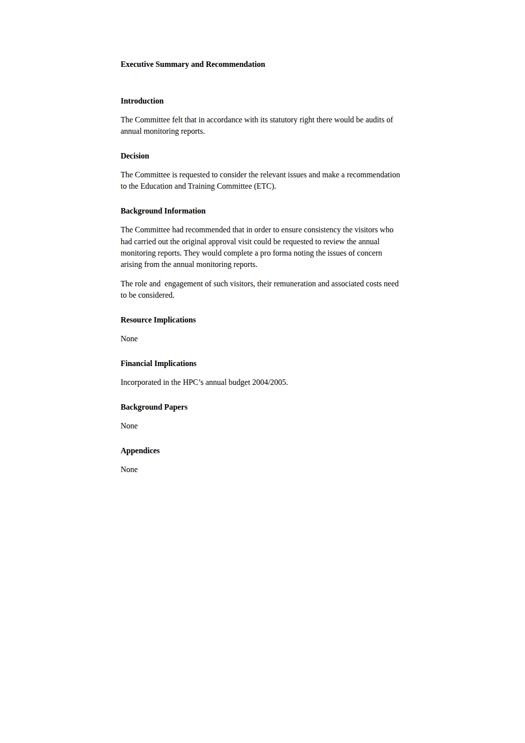Executive Summary and Recommendation
Introduction
The Committee felt that in accordance with its statutory right there would be audits of annual monitoring reports.
Decision
The Committee is requested to consider the relevant issues and make a recommendation to the Education and Training Committee (ETC).
Background Information
The Committee had recommended that in order to ensure consistency the visitors who had carried out the original approval visit could be requested to review the annual monitoring reports. They would complete a pro forma noting the issues of concern arising from the annual monitoring reports.
The role and engagement of such visitors, their remuneration and associated costs need to be considered.
Resource Implications
None
Financial Implications
Incorporated in the HPC’s annual budget 2004/2005.
Background Papers
None
Appendices
None